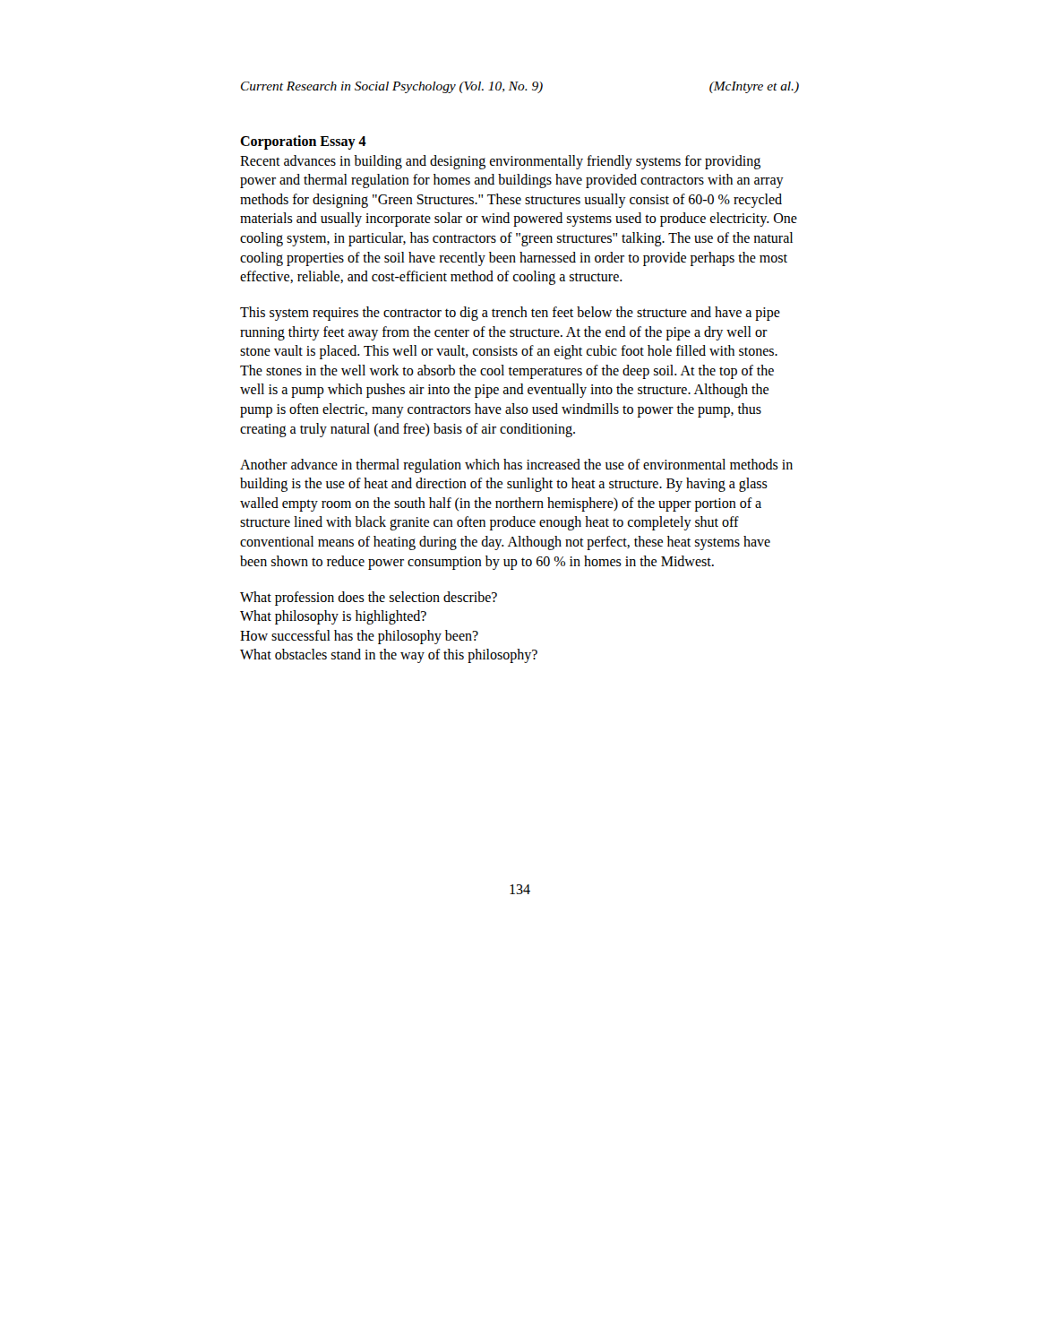Current Research in Social Psychology (Vol. 10, No. 9) (McIntyre et al.)
Corporation Essay 4
Recent advances in building and designing environmentally friendly systems for providing power and thermal regulation for homes and buildings have provided contractors with an array methods for designing "Green Structures." These structures usually consist of 60-0 % recycled materials and usually incorporate solar or wind powered systems used to produce electricity. One cooling system, in particular, has contractors of "green structures" talking. The use of the natural cooling properties of the soil have recently been harnessed in order to provide perhaps the most effective, reliable, and cost-efficient method of cooling a structure.
This system requires the contractor to dig a trench ten feet below the structure and have a pipe running thirty feet away from the center of the structure. At the end of the pipe a dry well or stone vault is placed. This well or vault, consists of an eight cubic foot hole filled with stones. The stones in the well work to absorb the cool temperatures of the deep soil. At the top of the well is a pump which pushes air into the pipe and eventually into the structure. Although the pump is often electric, many contractors have also used windmills to power the pump, thus creating a truly natural (and free) basis of air conditioning.
Another advance in thermal regulation which has increased the use of environmental methods in building is the use of heat and direction of the sunlight to heat a structure. By having a glass walled empty room on the south half (in the northern hemisphere) of the upper portion of a structure lined with black granite can often produce enough heat to completely shut off conventional means of heating during the day. Although not perfect, these heat systems have been shown to reduce power consumption by up to 60 % in homes in the Midwest.
What profession does the selection describe?
What philosophy is highlighted?
How successful has the philosophy been?
What obstacles stand in the way of this philosophy?
134